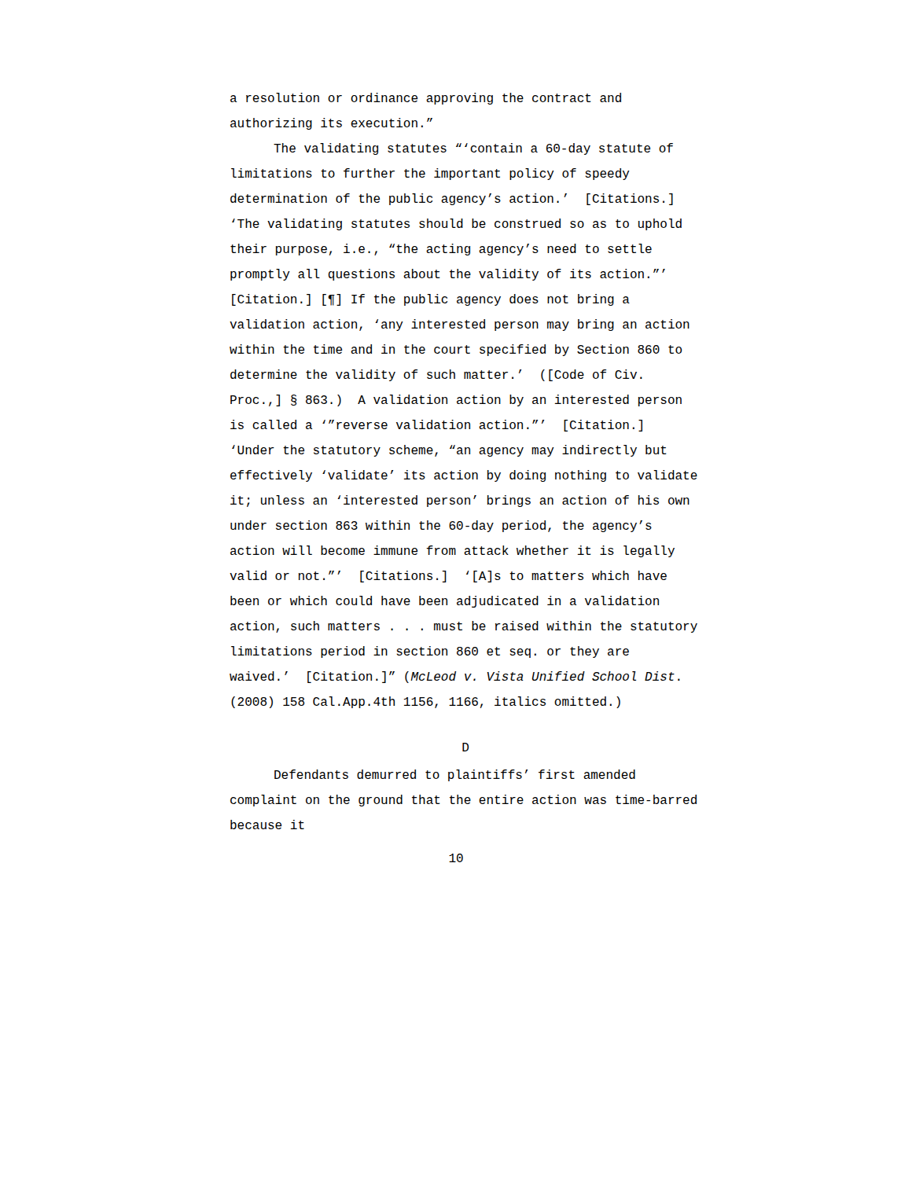a resolution or ordinance approving the contract and authorizing its execution.”
The validating statutes “‘contain a 60-day statute of limitations to further the important policy of speedy determination of the public agency’s action.’ [Citations.] ‘The validating statutes should be construed so as to uphold their purpose, i.e., “the acting agency’s need to settle promptly all questions about the validity of its action.”’ [Citation.] [¶] If the public agency does not bring a validation action, ‘any interested person may bring an action within the time and in the court specified by Section 860 to determine the validity of such matter.’ ([Code of Civ. Proc.,] § 863.) A validation action by an interested person is called a ‘”reverse validation action.”’ [Citation.] ‘Under the statutory scheme, “an agency may indirectly but effectively ‘validate’ its action by doing nothing to validate it; unless an ‘interested person’ brings an action of his own under section 863 within the 60-day period, the agency’s action will become immune from attack whether it is legally valid or not.”’ [Citations.] ‘[A]s to matters which have been or which could have been adjudicated in a validation action, such matters . . . must be raised within the statutory limitations period in section 860 et seq. or they are waived.’ [Citation.]” (McLeod v. Vista Unified School Dist. (2008) 158 Cal.App.4th 1156, 1166, italics omitted.)
D
Defendants demurred to plaintiffs’ first amended complaint on the ground that the entire action was time-barred because it
10